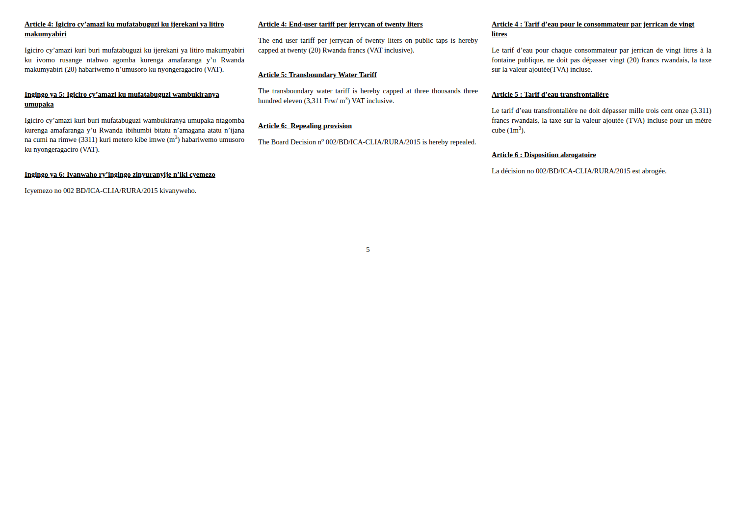Article 4: Igiciro cy’amazi ku mufatabuguzi ku ijerekani ya litiro makumyabiri
Igiciro cy’amazi kuri buri mufatabuguzi ku ijerekani ya litiro makumyabiri ku ivomo rusange ntabwo agomba kurenga amafaranga y’u Rwanda makumyabiri (20) habariwemo n’umusoro ku nyongeragaciro (VAT).
Ingingo ya 5: Igiciro cy’amazi ku mufatabuguzi wambukiranya umupaka
Igiciro cy’amazi kuri buri mufatabuguzi wambukiranya umupaka ntagomba kurenga amafaranga y’u Rwanda ibihumbi bitatu n’amagana atatu n’ijana na cumi na rimwe (3311) kuri metero kibe imwe (m3) habariwemo umusoro ku nyongeragaciro (VAT).
Ingingo ya 6: Ivanwaho ry’ingingo zinyuranyije n’iki cyemezo
Icyemezo no 002 BD/ICA-CLIA/RURA/2015 kivanyweho.
Article 4: End-user tariff per jerrycan of twenty liters
The end user tariff per jerrycan of twenty liters on public taps is hereby capped at twenty (20) Rwanda francs (VAT inclusive).
Article 5: Transboundary Water Tariff
The transboundary water tariff is hereby capped at three thousands three hundred eleven (3,311 Frw/ m3) VAT inclusive.
Article 6: Repealing provision
The Board Decision no 002/BD/ICA-CLIA/RURA/2015 is hereby repealed.
Article 4 : Tarif d’eau pour le consommateur par jerrican de vingt litres
Le tarif d’eau pour chaque consommateur par jerrican de vingt litres à la fontaine publique, ne doit pas dépasser vingt (20) francs rwandais, la taxe sur la valeur ajoutée(TVA) incluse.
Article 5 : Tarif d’eau transfrontalière
Le tarif d’eau transfrontalière ne doit dépasser mille trois cent onze (3.311) francs rwandais, la taxe sur la valeur ajoutée (TVA) incluse pour un mètre cube (1m3).
Article 6 : Disposition abrogatoire
La décision no 002/BD/ICA-CLIA/RURA/2015 est abrogée.
5